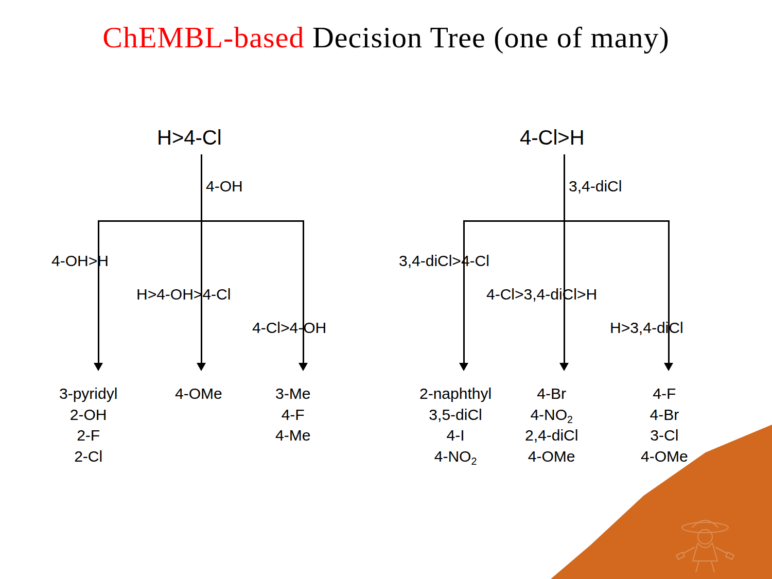ChEMBL-based Decision Tree (one of many)
LEFT TREE
H>4-Cl
4-OH
4-OH>H
H>4-OH>4-Cl
4-Cl>4-OH
3-pyridyl
2-OH
2-F
2-Cl
4-OMe
3-Me
4-F
4-Me
RIGHT TREE
4-Cl>H
3,4-diCl
3,4-diCl>4-Cl
4-Cl>3,4-diCl>H
H>3,4-diCl
2-naphthyl
3,5-diCl
4-I
4-NO2
4-Br
4-NO2
2,4-diCl
4-OMe
4-F
4-Br
3-Cl
4-OMe
Decorative corner